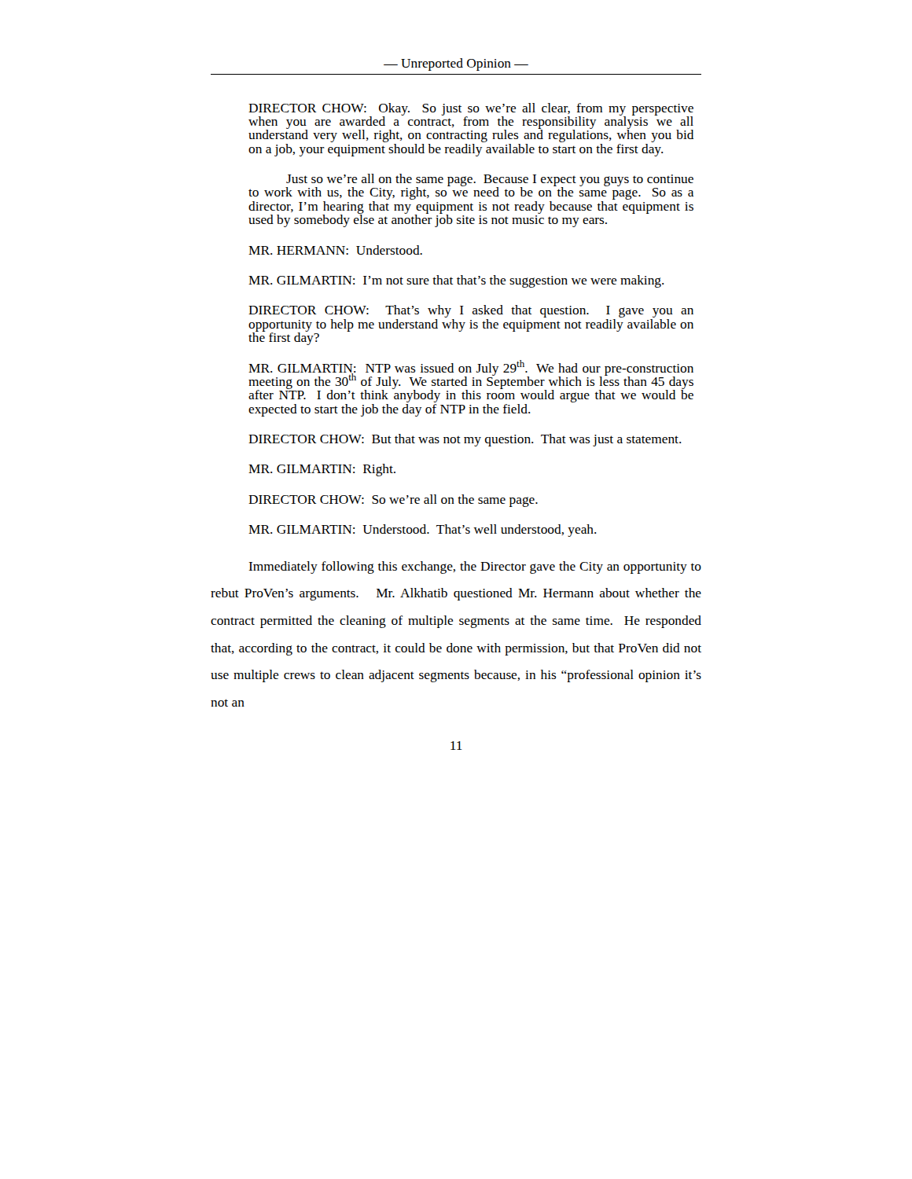— Unreported Opinion —
DIRECTOR CHOW: Okay. So just so we’re all clear, from my perspective when you are awarded a contract, from the responsibility analysis we all understand very well, right, on contracting rules and regulations, when you bid on a job, your equipment should be readily available to start on the first day.
Just so we’re all on the same page. Because I expect you guys to continue to work with us, the City, right, so we need to be on the same page. So as a director, I’m hearing that my equipment is not ready because that equipment is used by somebody else at another job site is not music to my ears.
MR. HERMANN: Understood.
MR. GILMARTIN: I’m not sure that that’s the suggestion we were making.
DIRECTOR CHOW: That’s why I asked that question. I gave you an opportunity to help me understand why is the equipment not readily available on the first day?
MR. GILMARTIN: NTP was issued on July 29th. We had our pre-construction meeting on the 30th of July. We started in September which is less than 45 days after NTP. I don’t think anybody in this room would argue that we would be expected to start the job the day of NTP in the field.
DIRECTOR CHOW: But that was not my question. That was just a statement.
MR. GILMARTIN: Right.
DIRECTOR CHOW: So we’re all on the same page.
MR. GILMARTIN: Understood. That’s well understood, yeah.
Immediately following this exchange, the Director gave the City an opportunity to rebut ProVen’s arguments. Mr. Alkhatib questioned Mr. Hermann about whether the contract permitted the cleaning of multiple segments at the same time. He responded that, according to the contract, it could be done with permission, but that ProVen did not use multiple crews to clean adjacent segments because, in his “professional opinion it’s not an
11